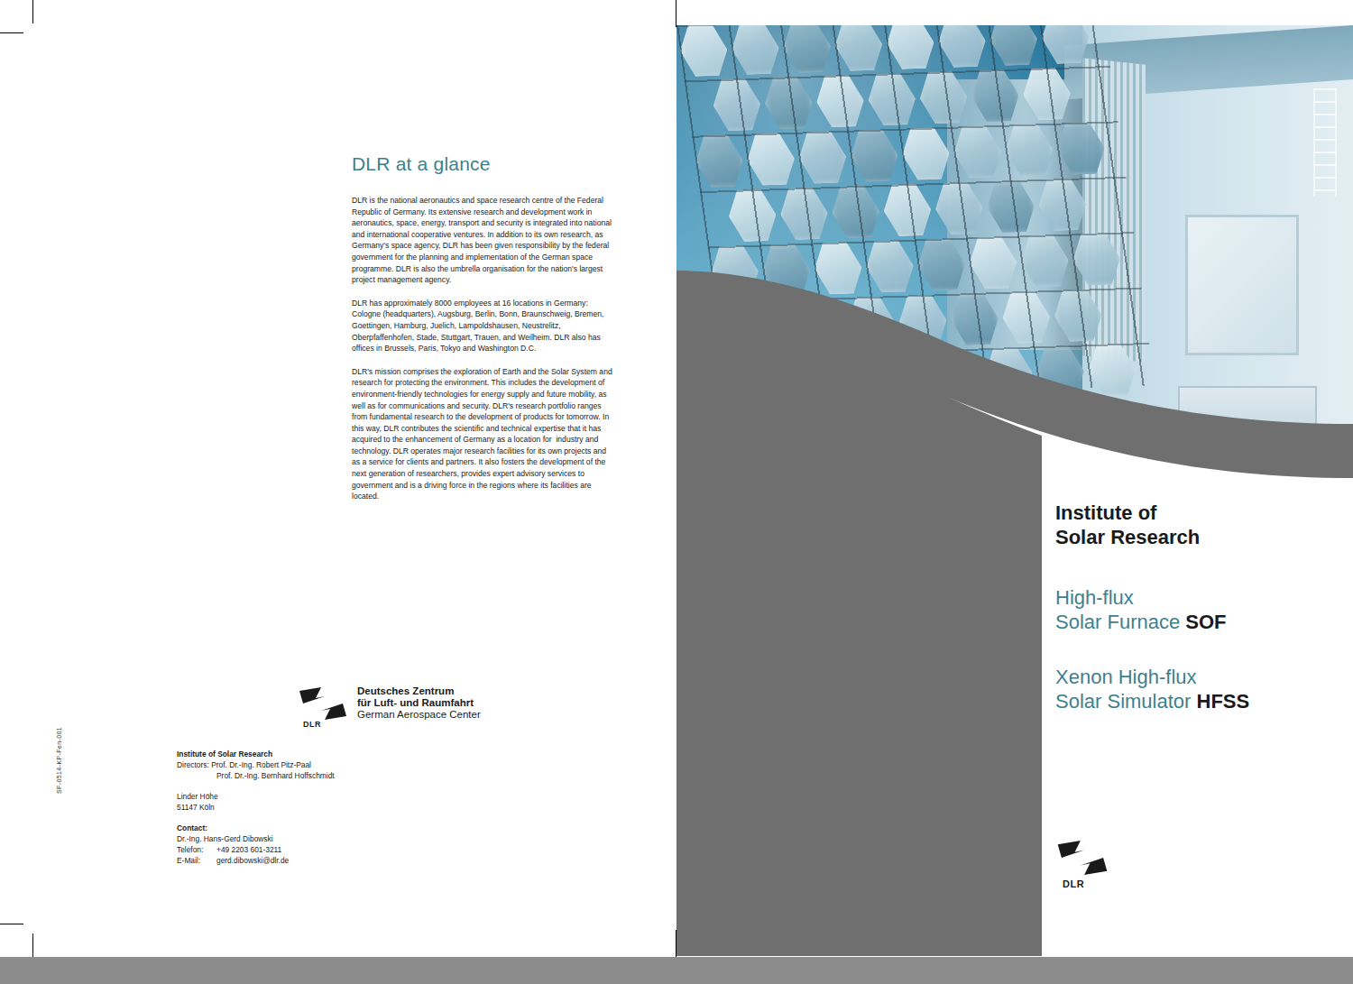DLR at a glance
DLR is the national aeronautics and space research centre of the Federal Republic of Germany. Its extensive research and development work in aeronautics, space, energy, transport and security is integrated into national and international cooperative ventures. In addition to its own research, as Germany's space agency, DLR has been given responsibility by the federal government for the planning and implementation of the German space programme. DLR is also the umbrella organisation for the nation's largest project management agency.
DLR has approximately 8000 employees at 16 locations in Germany: Cologne (headquarters), Augsburg, Berlin, Bonn, Braunschweig, Bremen, Goettingen, Hamburg, Juelich, Lampoldshausen, Neustrelitz, Oberpfaffenhofen, Stade, Stuttgart, Trauen, and Weilheim. DLR also has offices in Brussels, Paris, Tokyo and Washington D.C.
DLR's mission comprises the exploration of Earth and the Solar System and research for protecting the environment. This includes the development of environment-friendly technologies for energy supply and future mobility, as well as for communications and security. DLR's research portfolio ranges from fundamental research to the development of products for tomorrow. In this way, DLR contributes the scientific and technical expertise that it has acquired to the enhancement of Germany as a location for industry and technology. DLR operates major research facilities for its own projects and as a service for clients and partners. It also fosters the development of the next generation of researchers, provides expert advisory services to government and is a driving force in the regions where its facilities are located.
DLR
Deutsches Zentrum
für Luft- und Raumfahrt
German Aerospace Center
Institute of Solar Research
Directors: Prof. Dr.-Ing. Robert Pitz-Paal
Prof. Dr.-Ing. Bernhard Hoffschmidt
Linder Höhe
51147 Köln
Contact:
Dr.-Ing. Hans-Gerd Dibowski
Telefon:+49 2203 601-3211
E-Mail: gerd.dibowski@dlr.de
SF-0514-KP-Fen-001
Institute of
Solar Research
High-flux
Solar Furnace SOF
Xenon High-flux
Solar Simulator HFSS
DLR